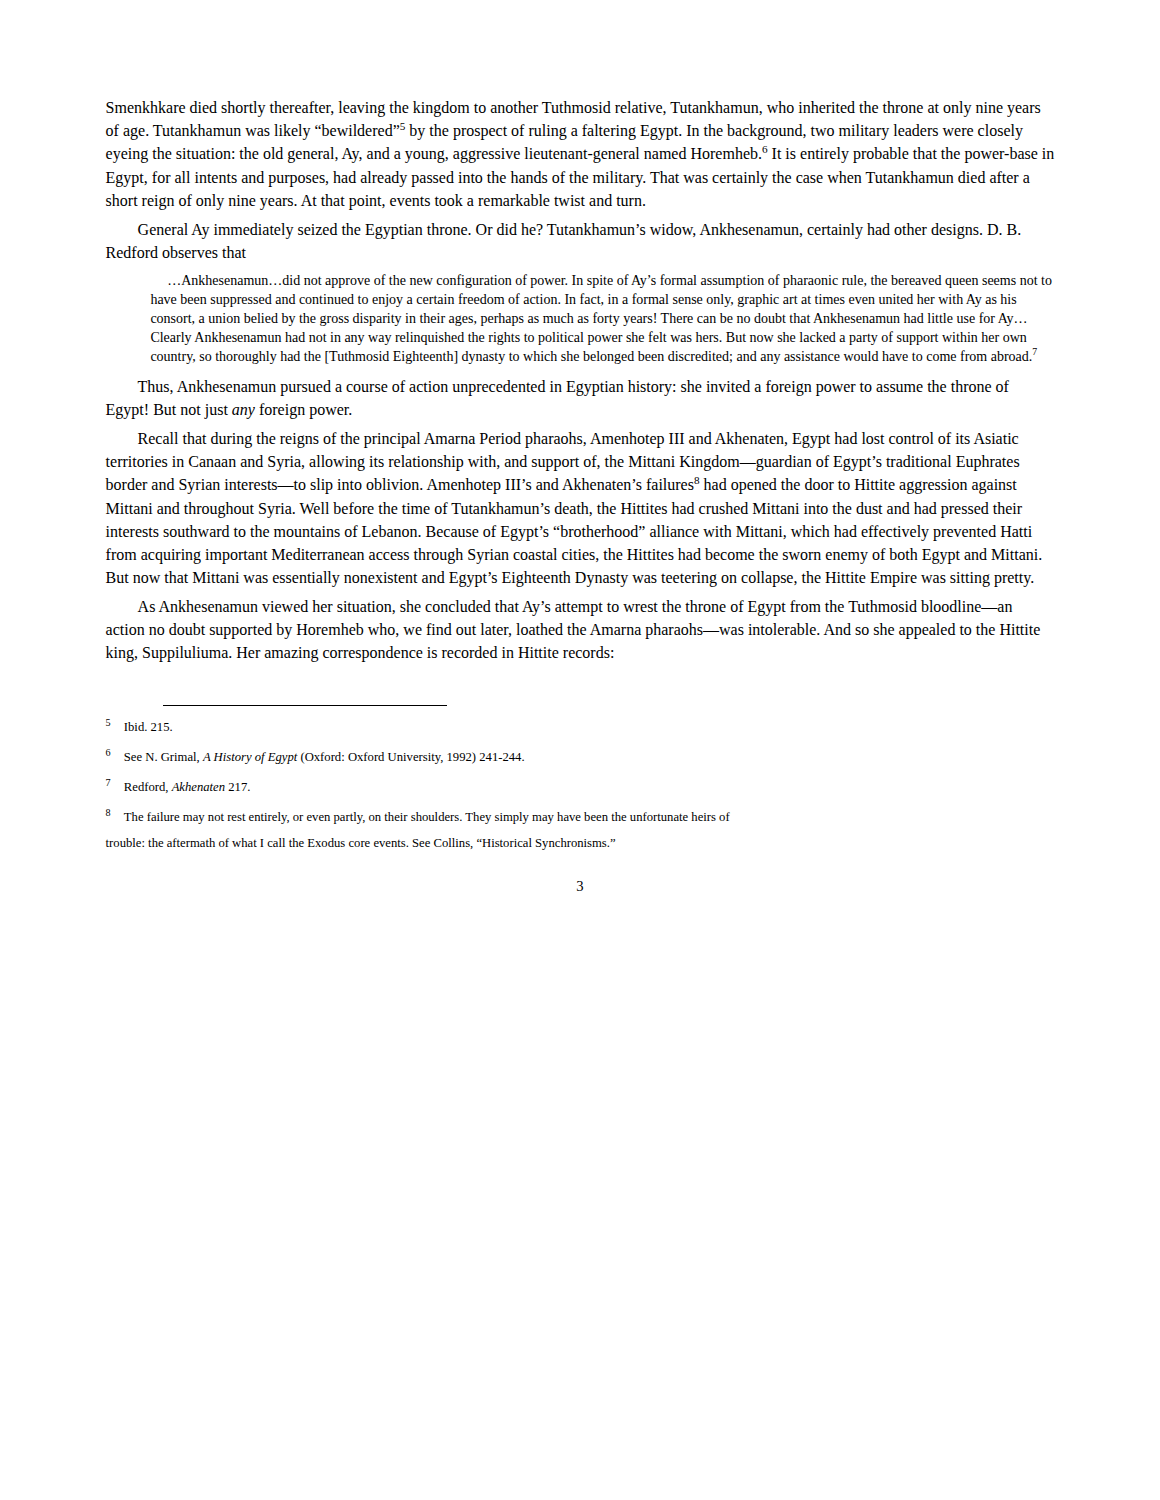Smenkhkare died shortly thereafter, leaving the kingdom to another Tuthmosid relative, Tutankhamun, who inherited the throne at only nine years of age. Tutankhamun was likely “bewildered”5 by the prospect of ruling a faltering Egypt. In the background, two military leaders were closely eyeing the situation: the old general, Ay, and a young, aggressive lieutenant-general named Horemheb.6 It is entirely probable that the power-base in Egypt, for all intents and purposes, had already passed into the hands of the military. That was certainly the case when Tutankhamun died after a short reign of only nine years. At that point, events took a remarkable twist and turn.
General Ay immediately seized the Egyptian throne. Or did he? Tutankhamun’s widow, Ankhesenamun, certainly had other designs. D. B. Redford observes that
…Ankhesenamun…did not approve of the new configuration of power. In spite of Ay’s formal assumption of pharaonic rule, the bereaved queen seems not to have been suppressed and continued to enjoy a certain freedom of action. In fact, in a formal sense only, graphic art at times even united her with Ay as his consort, a union belied by the gross disparity in their ages, perhaps as much as forty years! There can be no doubt that Ankhesenamun had little use for Ay…Clearly Ankhesenamun had not in any way relinquished the rights to political power she felt was hers. But now she lacked a party of support within her own country, so thoroughly had the [Tuthmosid Eighteenth] dynasty to which she belonged been discredited; and any assistance would have to come from abroad.7
Thus, Ankhesenamun pursued a course of action unprecedented in Egyptian history: she invited a foreign power to assume the throne of Egypt! But not just any foreign power.
Recall that during the reigns of the principal Amarna Period pharaohs, Amenhotep III and Akhenaten, Egypt had lost control of its Asiatic territories in Canaan and Syria, allowing its relationship with, and support of, the Mittani Kingdom—guardian of Egypt’s traditional Euphrates border and Syrian interests—to slip into oblivion. Amenhotep III’s and Akhenaten’s failures8 had opened the door to Hittite aggression against Mittani and throughout Syria. Well before the time of Tutankhamun’s death, the Hittites had crushed Mittani into the dust and had pressed their interests southward to the mountains of Lebanon. Because of Egypt’s “brotherhood” alliance with Mittani, which had effectively prevented Hatti from acquiring important Mediterranean access through Syrian coastal cities, the Hittites had become the sworn enemy of both Egypt and Mittani. But now that Mittani was essentially nonexistent and Egypt’s Eighteenth Dynasty was teetering on collapse, the Hittite Empire was sitting pretty.
As Ankhesenamun viewed her situation, she concluded that Ay’s attempt to wrest the throne of Egypt from the Tuthmosid bloodline—an action no doubt supported by Horemheb who, we find out later, loathed the Amarna pharaohs—was intolerable. And so she appealed to the Hittite king, Suppiluliuma. Her amazing correspondence is recorded in Hittite records:
5 Ibid. 215.
6 See N. Grimal, A History of Egypt (Oxford: Oxford University, 1992) 241-244.
7 Redford, Akhenaten 217.
8 The failure may not rest entirely, or even partly, on their shoulders. They simply may have been the unfortunate heirs of
trouble: the aftermath of what I call the Exodus core events. See Collins, “Historical Synchronisms.”
3